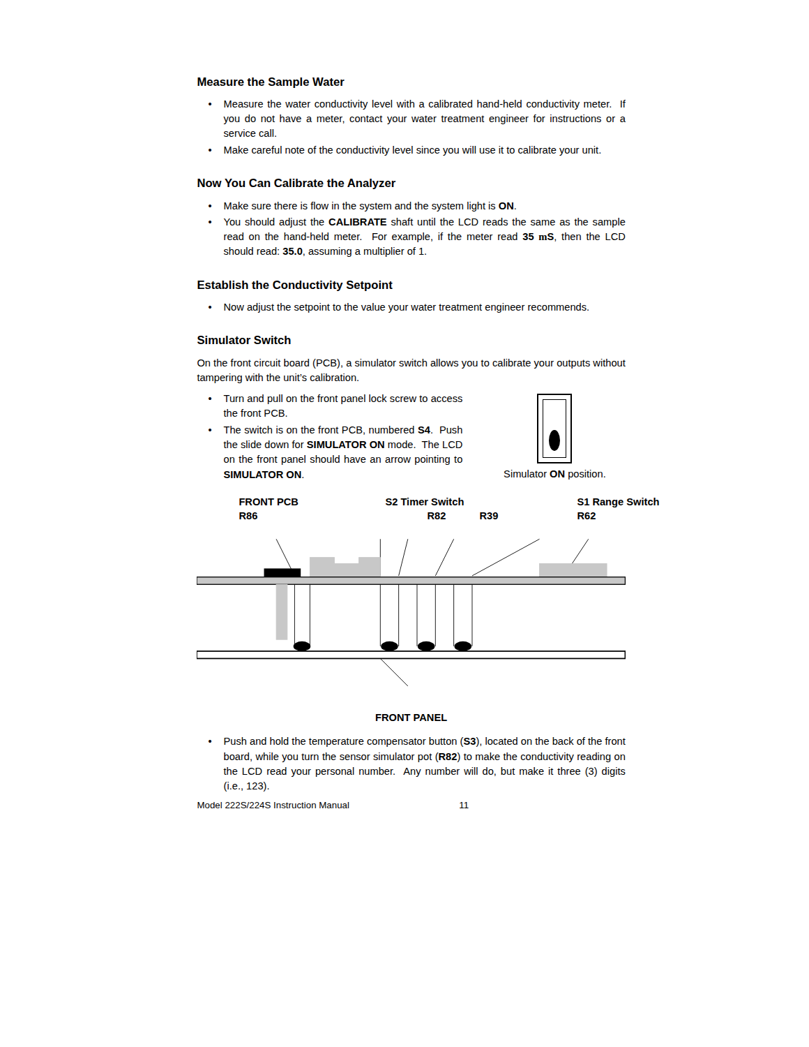Measure the Sample Water
Measure the water conductivity level with a calibrated hand-held conductivity meter. If you do not have a meter, contact your water treatment engineer for instructions or a service call.
Make careful note of the conductivity level since you will use it to calibrate your unit.
Now You Can Calibrate the Analyzer
Make sure there is flow in the system and the system light is ON.
You should adjust the CALIBRATE shaft until the LCD reads the same as the sample read on the hand-held meter. For example, if the meter read 35 m S, then the LCD should read: 35.0, assuming a multiplier of 1.
Establish the Conductivity Setpoint
Now adjust the setpoint to the value your water treatment engineer recommends.
Simulator Switch
On the front circuit board (PCB), a simulator switch allows you to calibrate your outputs without tampering with the unit’s calibration.
Simulator ON position.
Turn and pull on the front panel lock screw to access the front PCB.
The switch is on the front PCB, numbered S4. Push the slide down for SIMULATOR ON mode. The LCD on the front panel should have an arrow pointing to SIMULATOR ON.
FRONT PCB R86 S2 Timer Switch R82 R39 S1 Range Switch R62
FRONT PANEL
Push and hold the temperature compensator button (S3), located on the back of the front board, while you turn the sensor simulator pot (R82) to make the conductivity reading on the LCD read your personal number. Any number will do, but make it three (3) digits (i.e., 123).
Model 222S/224S Instruction Manual 11